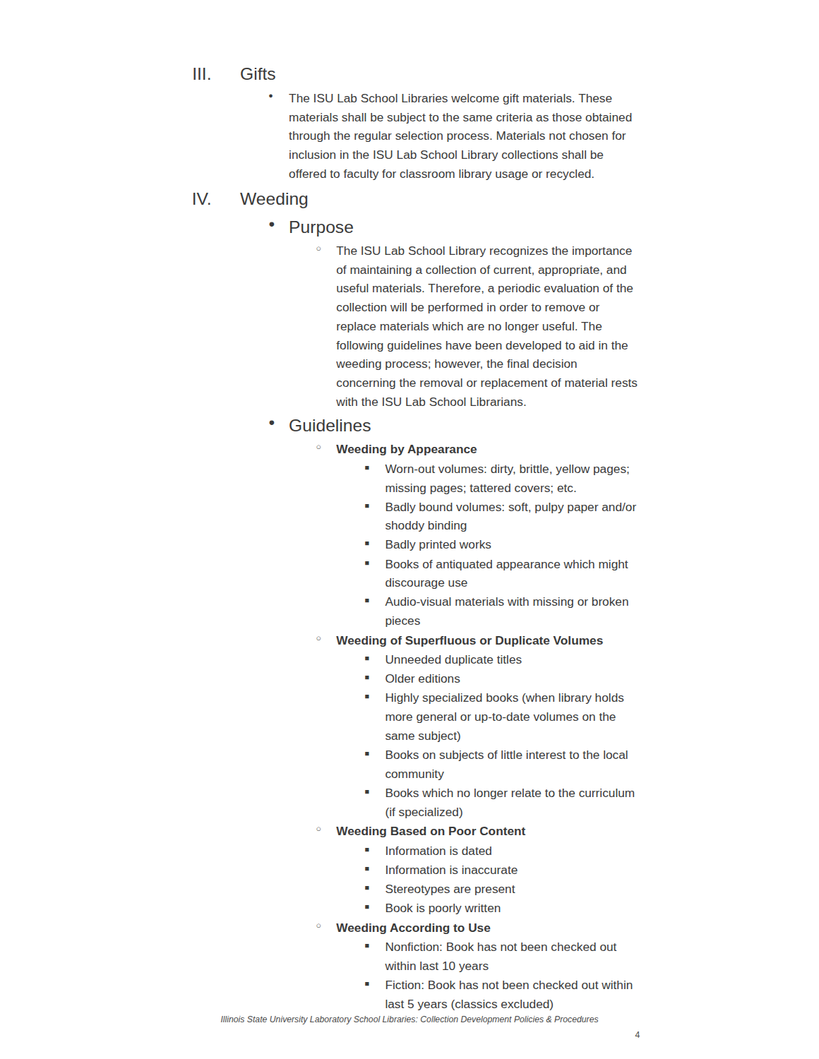Gifts
The ISU Lab School Libraries welcome gift materials. These materials shall be subject to the same criteria as those obtained through the regular selection process. Materials not chosen for inclusion in the ISU Lab School Library collections shall be offered to faculty for classroom library usage or recycled.
Weeding
Purpose
The ISU Lab School Library recognizes the importance of maintaining a collection of current, appropriate, and useful materials. Therefore, a periodic evaluation of the collection will be performed in order to remove or replace materials which are no longer useful. The following guidelines have been developed to aid in the weeding process; however, the final decision concerning the removal or replacement of material rests with the ISU Lab School Librarians.
Guidelines
Weeding by Appearance
Worn-out volumes: dirty, brittle, yellow pages; missing pages; tattered covers; etc.
Badly bound volumes: soft, pulpy paper and/or shoddy binding
Badly printed works
Books of antiquated appearance which might discourage use
Audio-visual materials with missing or broken pieces
Weeding of Superfluous or Duplicate Volumes
Unneeded duplicate titles
Older editions
Highly specialized books (when library holds more general or up-to-date volumes on the same subject)
Books on subjects of little interest to the local community
Books which no longer relate to the curriculum (if specialized)
Weeding Based on Poor Content
Information is dated
Information is inaccurate
Stereotypes are present
Book is poorly written
Weeding According to Use
Nonfiction: Book has not been checked out within last 10 years
Fiction: Book has not been checked out within last 5 years (classics excluded)
Illinois State University Laboratory School Libraries: Collection Development Policies & Procedures
4